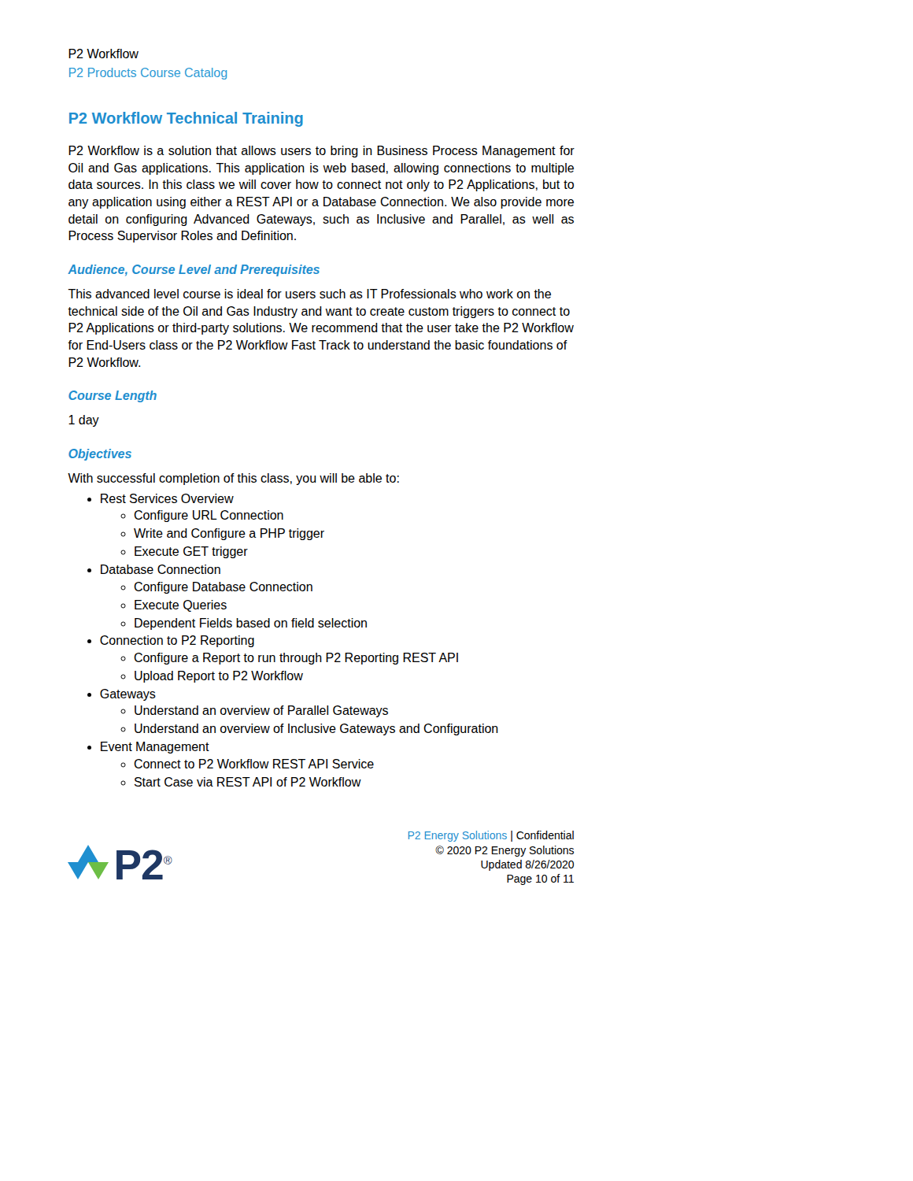P2 Workflow
P2 Products Course Catalog
P2 Workflow Technical Training
P2 Workflow is a solution that allows users to bring in Business Process Management for Oil and Gas applications. This application is web based, allowing connections to multiple data sources. In this class we will cover how to connect not only to P2 Applications, but to any application using either a REST API or a Database Connection. We also provide more detail on configuring Advanced Gateways, such as Inclusive and Parallel, as well as Process Supervisor Roles and Definition.
Audience, Course Level and Prerequisites
This advanced level course is ideal for users such as IT Professionals who work on the technical side of the Oil and Gas Industry and want to create custom triggers to connect to P2 Applications or third-party solutions. We recommend that the user take the P2 Workflow for End-Users class or the P2 Workflow Fast Track to understand the basic foundations of P2 Workflow.
Course Length
1 day
Objectives
With successful completion of this class, you will be able to:
Rest Services Overview
Configure URL Connection
Write and Configure a PHP trigger
Execute GET trigger
Database Connection
Configure Database Connection
Execute Queries
Dependent Fields based on field selection
Connection to P2 Reporting
Configure a Report to run through P2 Reporting REST API
Upload Report to P2 Workflow
Gateways
Understand an overview of Parallel Gateways
Understand an overview of Inclusive Gateways and Configuration
Event Management
Connect to P2 Workflow REST API Service
Start Case via REST API of P2 Workflow
P2®
P2 Energy Solutions | Confidential
© 2020 P2 Energy Solutions
Updated 8/26/2020
Page 10 of 11